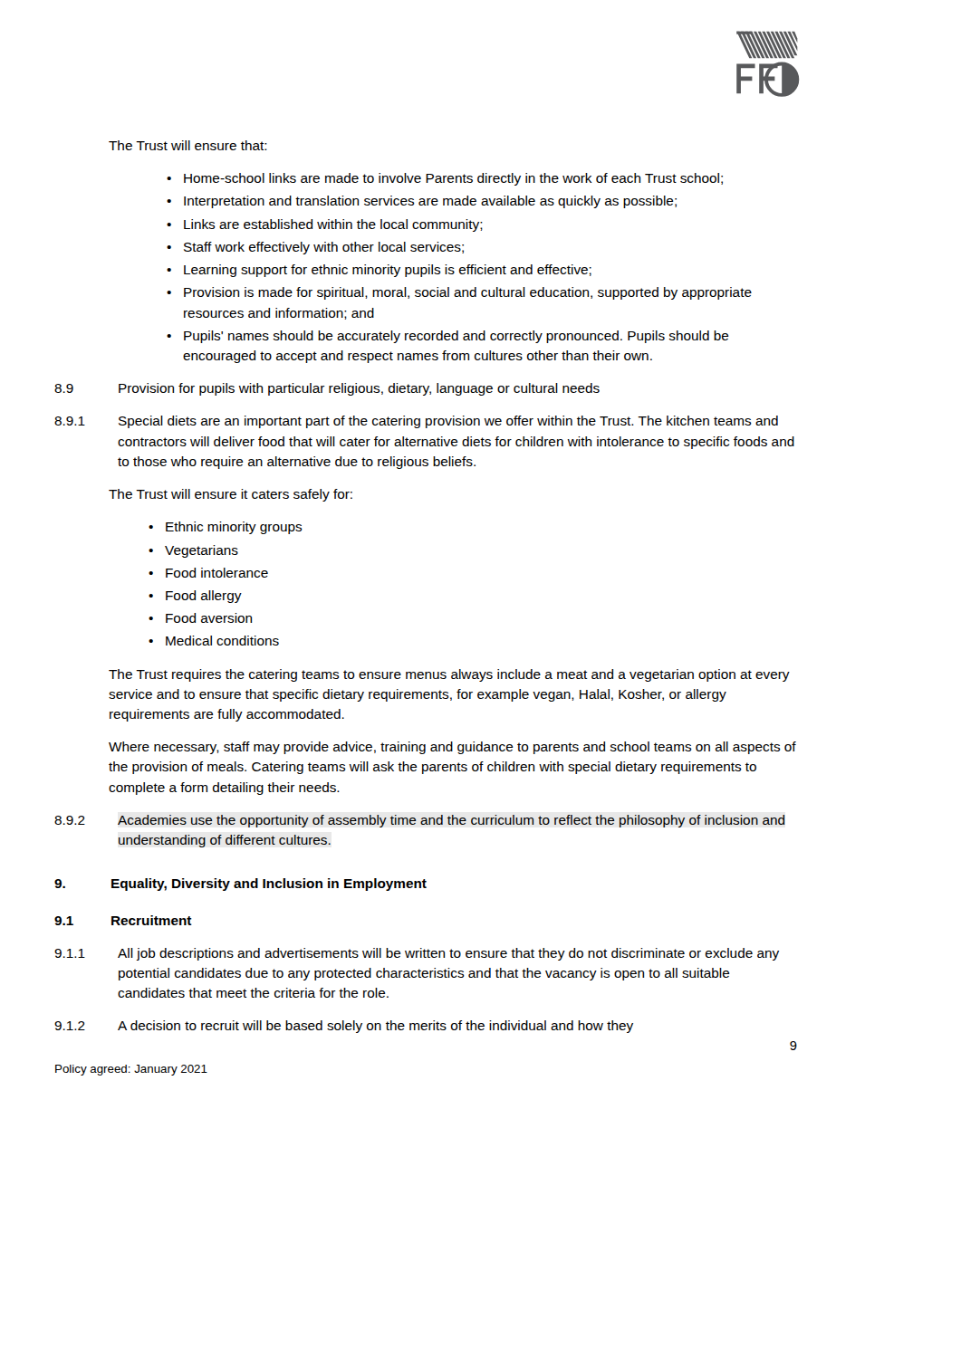The Trust will ensure that:
Home-school links are made to involve Parents directly in the work of each Trust school;
Interpretation and translation services are made available as quickly as possible;
Links are established within the local community;
Staff work effectively with other local services;
Learning support for ethnic minority pupils is efficient and effective;
Provision is made for spiritual, moral, social and cultural education, supported by appropriate resources and information; and
Pupils' names should be accurately recorded and correctly pronounced. Pupils should be encouraged to accept and respect names from cultures other than their own.
8.9
Provision for pupils with particular religious, dietary, language or cultural needs
8.9.1
Special diets are an important part of the catering provision we offer within the Trust. The kitchen teams and contractors will deliver food that will cater for alternative diets for children with intolerance to specific foods and to those who require an alternative due to religious beliefs.
The Trust will ensure it caters safely for:
Ethnic minority groups
Vegetarians
Food intolerance
Food allergy
Food aversion
Medical conditions
The Trust requires the catering teams to ensure menus always include a meat and a vegetarian option at every service and to ensure that specific dietary requirements, for example vegan, Halal, Kosher, or allergy requirements are fully accommodated.
Where necessary, staff may provide advice, training and guidance to parents and school teams on all aspects of the provision of meals. Catering teams will ask the parents of children with special dietary requirements to complete a form detailing their needs.
8.9.2
Academies use the opportunity of assembly time and the curriculum to reflect the philosophy of inclusion and understanding of different cultures.
9.
Equality, Diversity and Inclusion in Employment
9.1
Recruitment
9.1.1
All job descriptions and advertisements will be written to ensure that they do not discriminate or exclude any potential candidates due to any protected characteristics and that the vacancy is open to all suitable candidates that meet the criteria for the role.
9.1.2
A decision to recruit will be based solely on the merits of the individual and how they
Policy agreed: January 2021
9